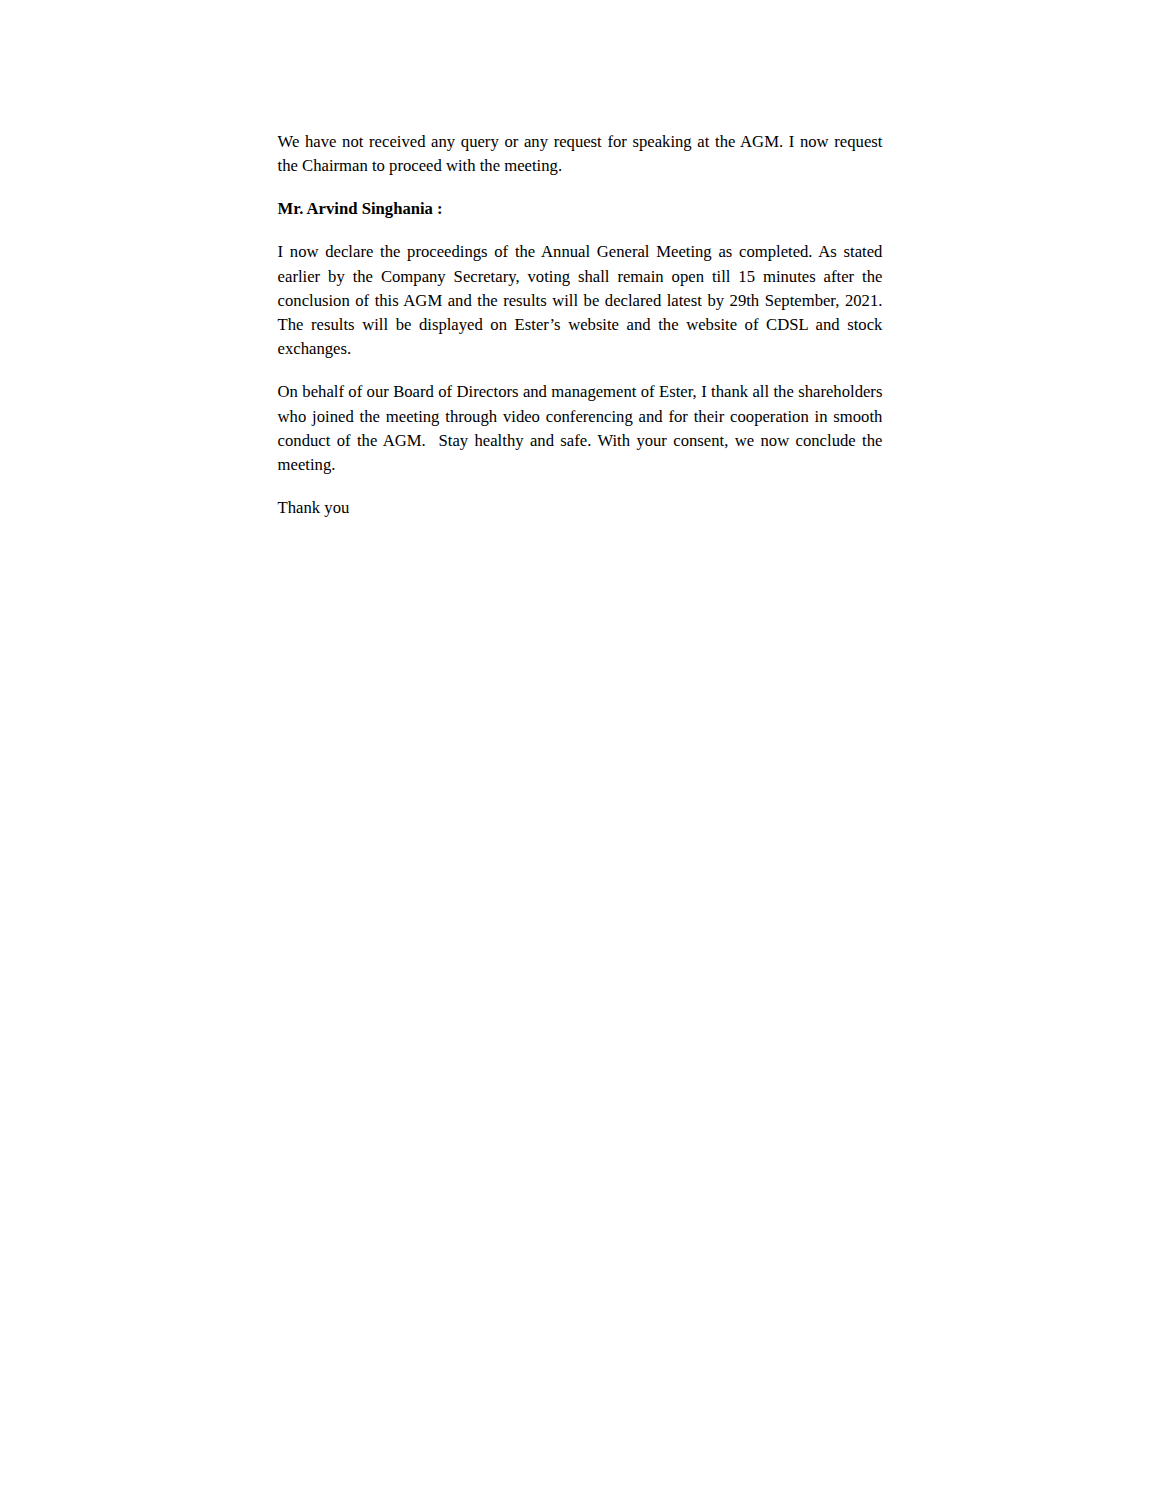We have not received any query or any request for speaking at the AGM. I now request the Chairman to proceed with the meeting.
Mr. Arvind Singhania :
I now declare the proceedings of the Annual General Meeting as completed. As stated earlier by the Company Secretary, voting shall remain open till 15 minutes after the conclusion of this AGM and the results will be declared latest by 29th September, 2021. The results will be displayed on Ester’s website and the website of CDSL and stock exchanges.
On behalf of our Board of Directors and management of Ester, I thank all the shareholders who joined the meeting through video conferencing and for their cooperation in smooth conduct of the AGM. Stay healthy and safe. With your consent, we now conclude the meeting.
Thank you